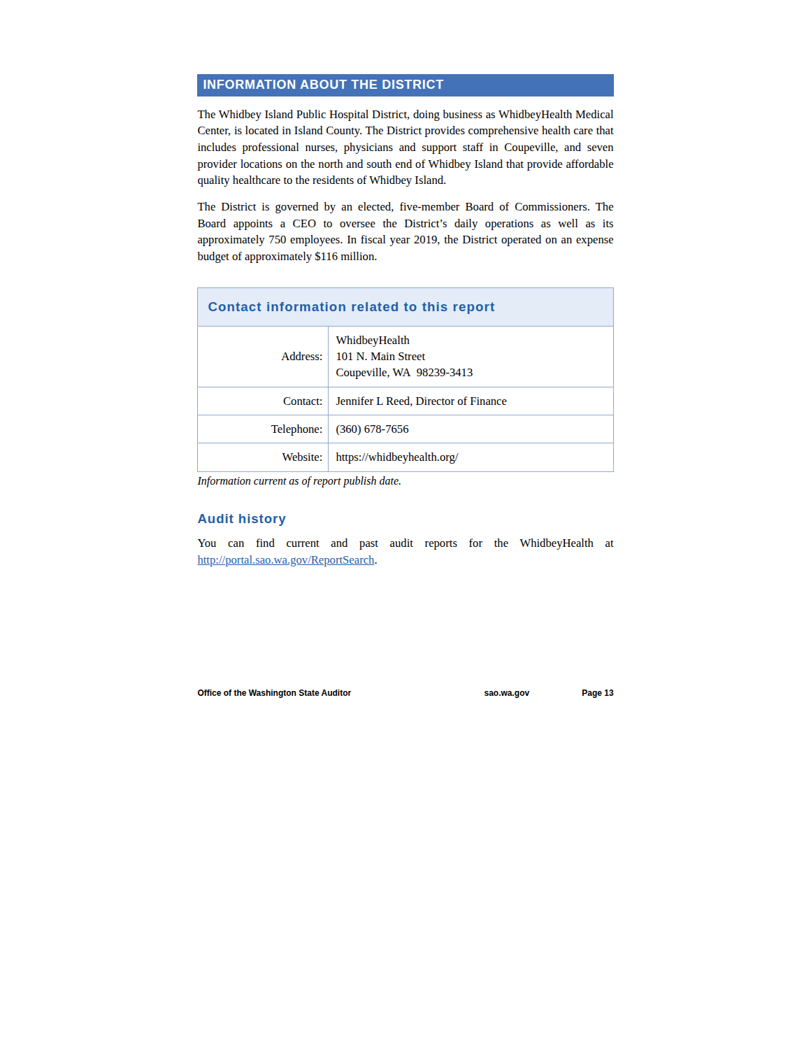INFORMATION ABOUT THE DISTRICT
The Whidbey Island Public Hospital District, doing business as WhidbeyHealth Medical Center, is located in Island County. The District provides comprehensive health care that includes professional nurses, physicians and support staff in Coupeville, and seven provider locations on the north and south end of Whidbey Island that provide affordable quality healthcare to the residents of Whidbey Island.
The District is governed by an elected, five-member Board of Commissioners. The Board appoints a CEO to oversee the District’s daily operations as well as its approximately 750 employees. In fiscal year 2019, the District operated on an expense budget of approximately $116 million.
| Contact information related to this report |
| Address: | WhidbeyHealth 101 N. Main Street Coupeville, WA 98239-3413 |
| Contact: | Jennifer L Reed, Director of Finance |
| Telephone: | (360) 678-7656 |
| Website: | https://whidbeyhealth.org/ |
Information current as of report publish date.
Audit history
You can find current and past audit reports for the WhidbeyHealth at http://portal.sao.wa.gov/ReportSearch.
Office of the Washington State Auditor
sao.wa.gov
Page 13